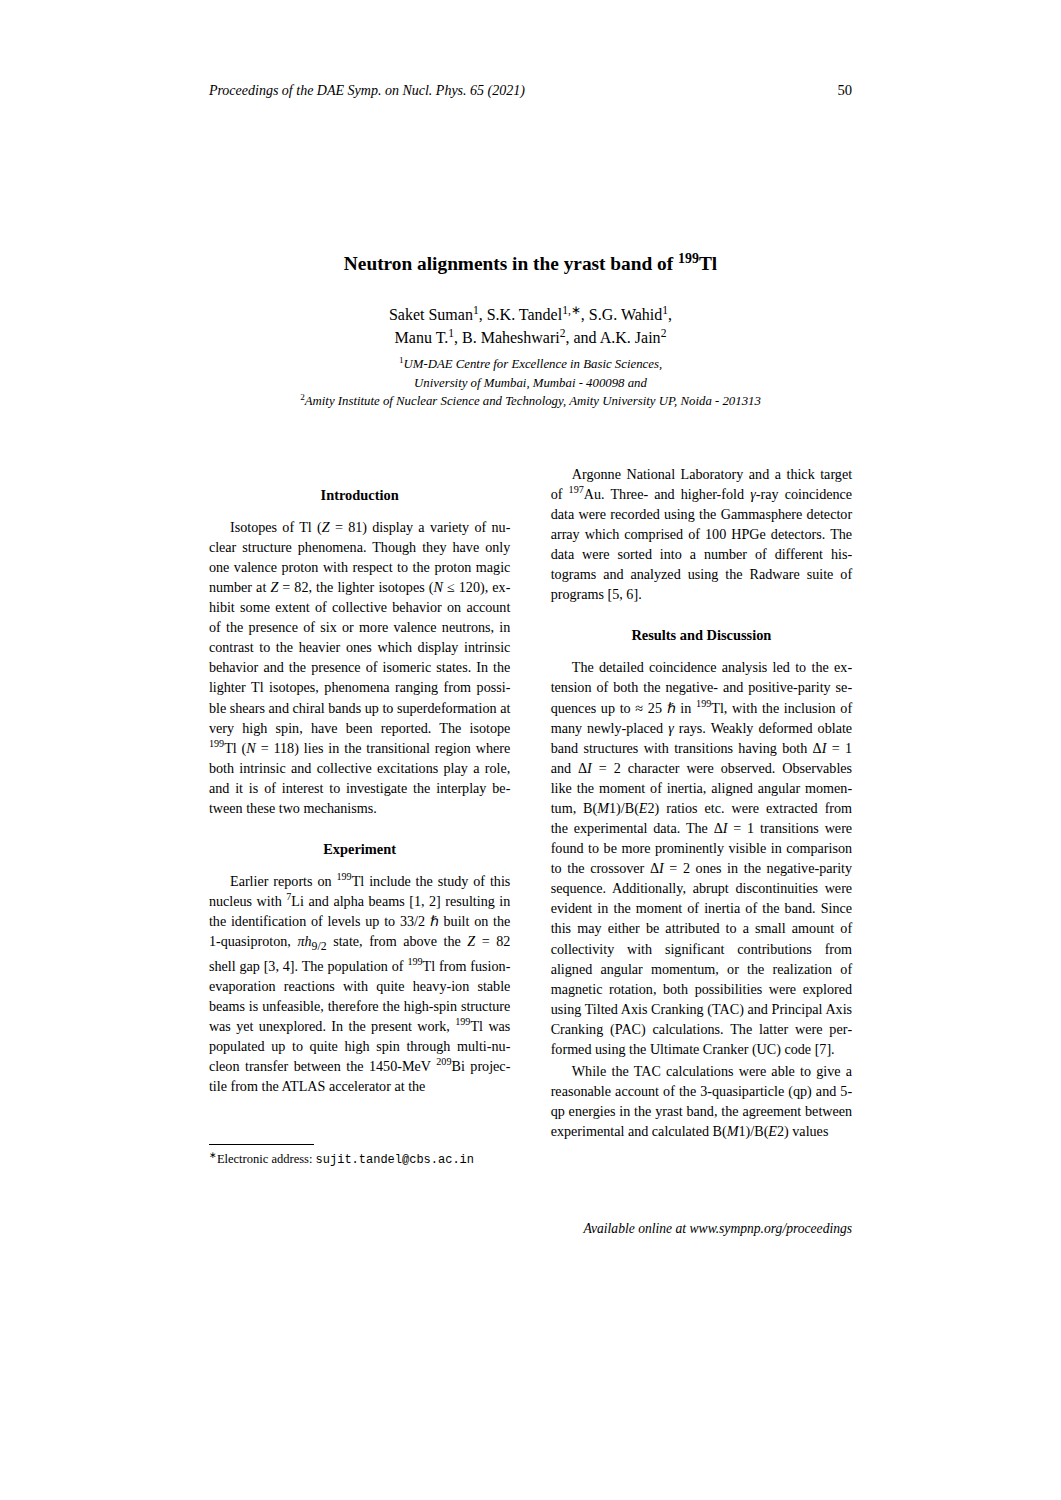Proceedings of the DAE Symp. on Nucl. Phys. 65 (2021) 50
Neutron alignments in the yrast band of 199Tl
Saket Suman1, S.K. Tandel1,∗, S.G. Wahid1,
Manu T.1, B. Maheshwari2, and A.K. Jain2
1UM-DAE Centre for Excellence in Basic Sciences,
University of Mumbai, Mumbai - 400098 and
2Amity Institute of Nuclear Science and Technology, Amity University UP, Noida - 201313
Introduction
Isotopes of Tl (Z = 81) display a variety of nuclear structure phenomena. Though they have only one valence proton with respect to the proton magic number at Z = 82, the lighter isotopes (N ≤ 120), exhibit some extent of collective behavior on account of the presence of six or more valence neutrons, in contrast to the heavier ones which display intrinsic behavior and the presence of isomeric states. In the lighter Tl isotopes, phenomena ranging from possible shears and chiral bands up to superdeformation at very high spin, have been reported. The isotope 199Tl (N = 118) lies in the transitional region where both intrinsic and collective excitations play a role, and it is of interest to investigate the interplay between these two mechanisms.
Experiment
Earlier reports on 199Tl include the study of this nucleus with 7Li and alpha beams [1, 2] resulting in the identification of levels up to 33/2 ℏ built on the 1-quasiproton, πh9/2 state, from above the Z = 82 shell gap [3, 4]. The population of 199Tl from fusion-evaporation reactions with quite heavy-ion stable beams is unfeasible, therefore the high-spin structure was yet unexplored. In the present work, 199Tl was populated up to quite high spin through multi-nucleon transfer between the 1450-MeV 209Bi projectile from the ATLAS accelerator at the
∗Electronic address: sujit.tandel@cbs.ac.in
Argonne National Laboratory and a thick target of 197Au. Three- and higher-fold γ-ray coincidence data were recorded using the Gammasphere detector array which comprised of 100 HPGe detectors. The data were sorted into a number of different histograms and analyzed using the Radware suite of programs [5, 6].
Results and Discussion
The detailed coincidence analysis led to the extension of both the negative- and positive-parity sequences up to ≈ 25 ℏ in 199Tl, with the inclusion of many newly-placed γ rays. Weakly deformed oblate band structures with transitions having both ΔI = 1 and ΔI = 2 character were observed. Observables like the moment of inertia, aligned angular momentum, B(M1)/B(E2) ratios etc. were extracted from the experimental data. The ΔI = 1 transitions were found to be more prominently visible in comparison to the crossover ΔI = 2 ones in the negative-parity sequence. Additionally, abrupt discontinuities were evident in the moment of inertia of the band. Since this may either be attributed to a small amount of collectivity with significant contributions from aligned angular momentum, or the realization of magnetic rotation, both possibilities were explored using Tilted Axis Cranking (TAC) and Principal Axis Cranking (PAC) calculations. The latter were performed using the Ultimate Cranker (UC) code [7].
While the TAC calculations were able to give a reasonable account of the 3-quasiparticle (qp) and 5-qp energies in the yrast band, the agreement between experimental and calculated B(M1)/B(E2) values
Available online at www.sympnp.org/proceedings